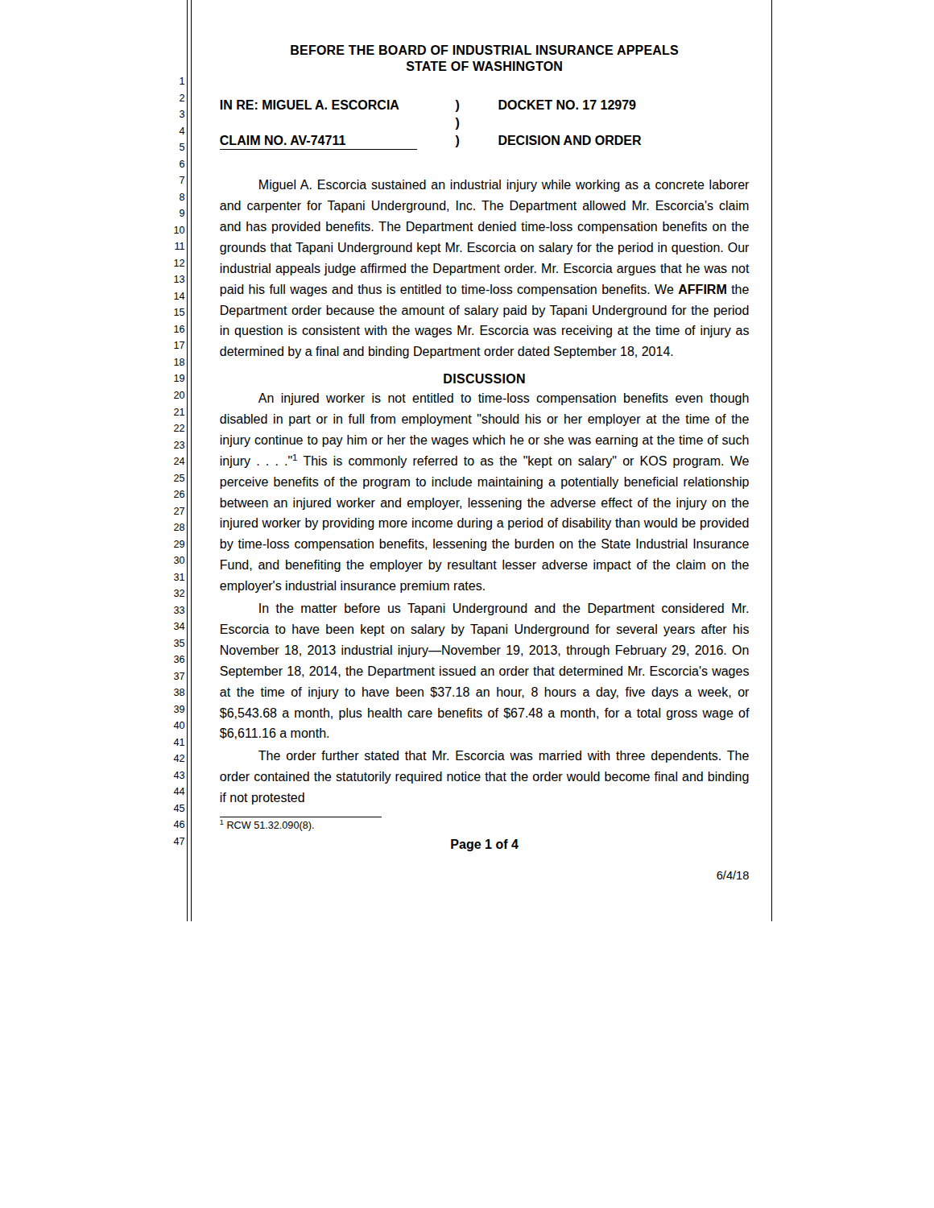1
2
3
4
5
6
7
8
9
10
11
12
13
14
15
16
17
18
19
20
21
22
23
24
25
26
27
28
29
30
31
32
33
34
35
36
37
38
39
40
41
42
43
44
45
46
47
BEFORE THE BOARD OF INDUSTRIAL INSURANCE APPEALS
STATE OF WASHINGTON
| IN RE: MIGUEL A. ESCORCIA | ) | DOCKET NO. 17 12979 |
| | ) | |
| CLAIM NO. AV-74711 | ) | DECISION AND ORDER |
Miguel A. Escorcia sustained an industrial injury while working as a concrete laborer and carpenter for Tapani Underground, Inc. The Department allowed Mr. Escorcia's claim and has provided benefits. The Department denied time-loss compensation benefits on the grounds that Tapani Underground kept Mr. Escorcia on salary for the period in question. Our industrial appeals judge affirmed the Department order. Mr. Escorcia argues that he was not paid his full wages and thus is entitled to time-loss compensation benefits. We AFFIRM the Department order because the amount of salary paid by Tapani Underground for the period in question is consistent with the wages Mr. Escorcia was receiving at the time of injury as determined by a final and binding Department order dated September 18, 2014.
DISCUSSION
An injured worker is not entitled to time-loss compensation benefits even though disabled in part or in full from employment "should his or her employer at the time of the injury continue to pay him or her the wages which he or she was earning at the time of such injury . . . ."1 This is commonly referred to as the "kept on salary" or KOS program. We perceive benefits of the program to include maintaining a potentially beneficial relationship between an injured worker and employer, lessening the adverse effect of the injury on the injured worker by providing more income during a period of disability than would be provided by time-loss compensation benefits, lessening the burden on the State Industrial Insurance Fund, and benefiting the employer by resultant lesser adverse impact of the claim on the employer's industrial insurance premium rates.
In the matter before us Tapani Underground and the Department considered Mr. Escorcia to have been kept on salary by Tapani Underground for several years after his November 18, 2013 industrial injury—November 19, 2013, through February 29, 2016. On September 18, 2014, the Department issued an order that determined Mr. Escorcia's wages at the time of injury to have been $37.18 an hour, 8 hours a day, five days a week, or $6,543.68 a month, plus health care benefits of $67.48 a month, for a total gross wage of $6,611.16 a month.
The order further stated that Mr. Escorcia was married with three dependents. The order contained the statutorily required notice that the order would become final and binding if not protested
1 RCW 51.32.090(8).
Page 1 of 4
6/4/18